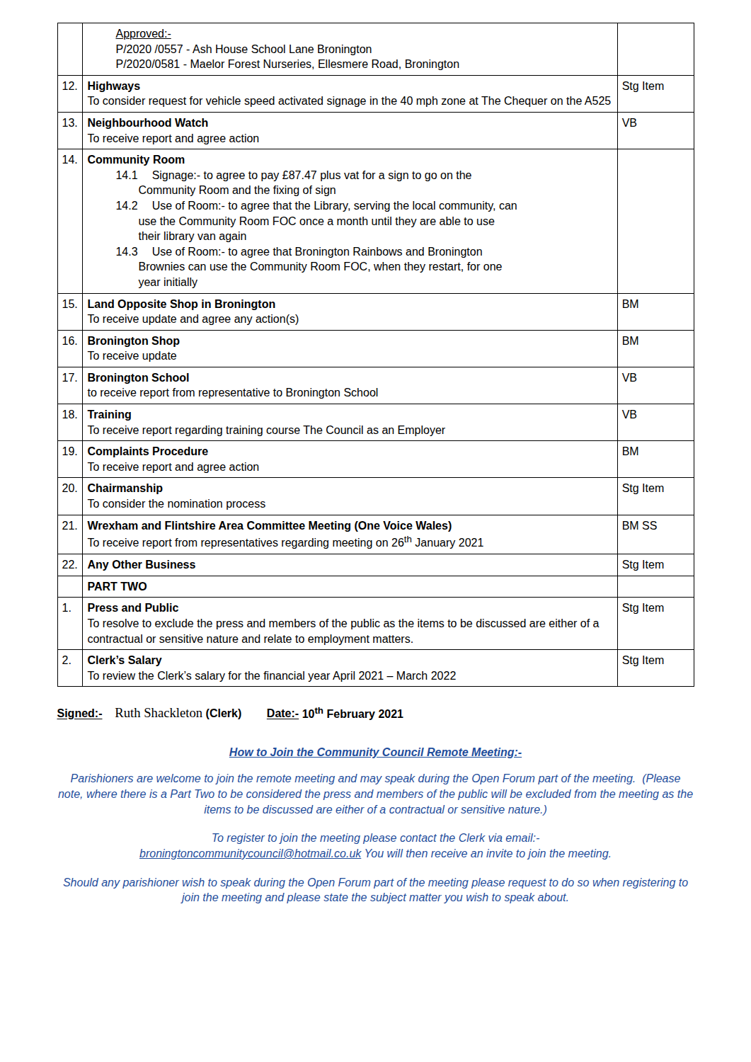| | Approved:- P/2020 /0557 - Ash House School Lane Bronington P/2020/0581 - Maelor Forest Nurseries, Ellesmere Road, Bronington | |
| 12. | Highways To consider request for vehicle speed activated signage in the 40 mph zone at The Chequer on the A525 | Stg Item |
| 13. | Neighbourhood Watch To receive report and agree action | VB |
| 14. | Community Room 14.1 Signage:- to agree to pay £87.47 plus vat for a sign to go on the Community Room and the fixing of sign 14.2 Use of Room:- to agree that the Library, serving the local community, can use the Community Room FOC once a month until they are able to use their library van again 14.3 Use of Room:- to agree that Bronington Rainbows and Bronington Brownies can use the Community Room FOC, when they restart, for one year initially | |
| 15. | Land Opposite Shop in Bronington To receive update and agree any action(s) | BM |
| 16. | Bronington Shop To receive update | BM |
| 17. | Bronington School to receive report from representative to Bronington School | VB |
| 18. | Training To receive report regarding training course The Council as an Employer | VB |
| 19. | Complaints Procedure To receive report and agree action | BM |
| 20. | Chairmanship To consider the nomination process | Stg Item |
| 21. | Wrexham and Flintshire Area Committee Meeting (One Voice Wales) To receive report from representatives regarding meeting on 26 th January 2021 | BM SS |
| 22. | Any Other Business | Stg Item |
| | PART TWO | |
| 1. | Press and Public To resolve to exclude the press and members of the public as the items to be discussed are either of a contractual or sensitive nature and relate to employment matters. | Stg Item |
| 2. | Clerk’s Salary To review the Clerk’s salary for the financial year April 2021 – March 2022 | Stg Item |
Signed:- Ruth Shackleton (Clerk) Date:- 10th February 2021
How to Join the Community Council Remote Meeting:-
Parishioners are welcome to join the remote meeting and may speak during the Open Forum part of the meeting. (Please note, where there is a Part Two to be considered the press and members of the public will be excluded from the meeting as the items to be discussed are either of a contractual or sensitive nature.)
To register to join the meeting please contact the Clerk via email:-
broningtoncommunitycouncil@hotmail.co.uk You will then receive an invite to join the meeting.
Should any parishioner wish to speak during the Open Forum part of the meeting please request to do so when registering to join the meeting and please state the subject matter you wish to speak about.